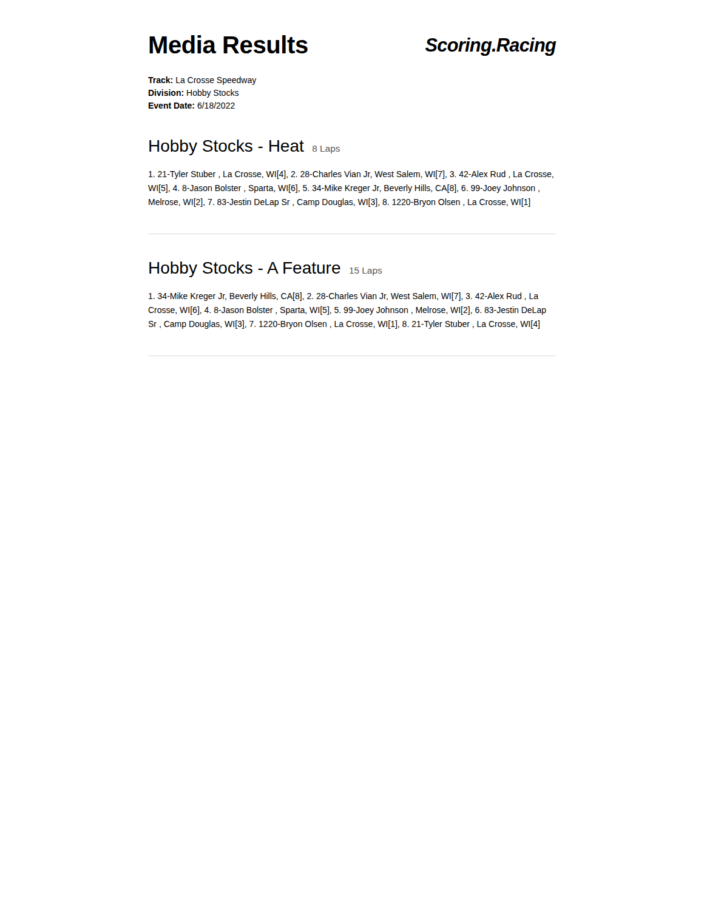Media Results
Scoring.Racing
Track: La Crosse Speedway
Division: Hobby Stocks
Event Date: 6/18/2022
Hobby Stocks - Heat 8 Laps
1. 21-Tyler Stuber , La Crosse, WI[4], 2. 28-Charles Vian Jr, West Salem, WI[7], 3. 42-Alex Rud , La Crosse, WI[5], 4. 8-Jason Bolster , Sparta, WI[6], 5. 34-Mike Kreger Jr, Beverly Hills, CA[8], 6. 99-Joey Johnson , Melrose, WI[2], 7. 83-Jestin DeLap Sr , Camp Douglas, WI[3], 8. 1220-Bryon Olsen , La Crosse, WI[1]
Hobby Stocks - A Feature 15 Laps
1. 34-Mike Kreger Jr, Beverly Hills, CA[8], 2. 28-Charles Vian Jr, West Salem, WI[7], 3. 42-Alex Rud , La Crosse, WI[6], 4. 8-Jason Bolster , Sparta, WI[5], 5. 99-Joey Johnson , Melrose, WI[2], 6. 83-Jestin DeLap Sr , Camp Douglas, WI[3], 7. 1220-Bryon Olsen , La Crosse, WI[1], 8. 21-Tyler Stuber , La Crosse, WI[4]